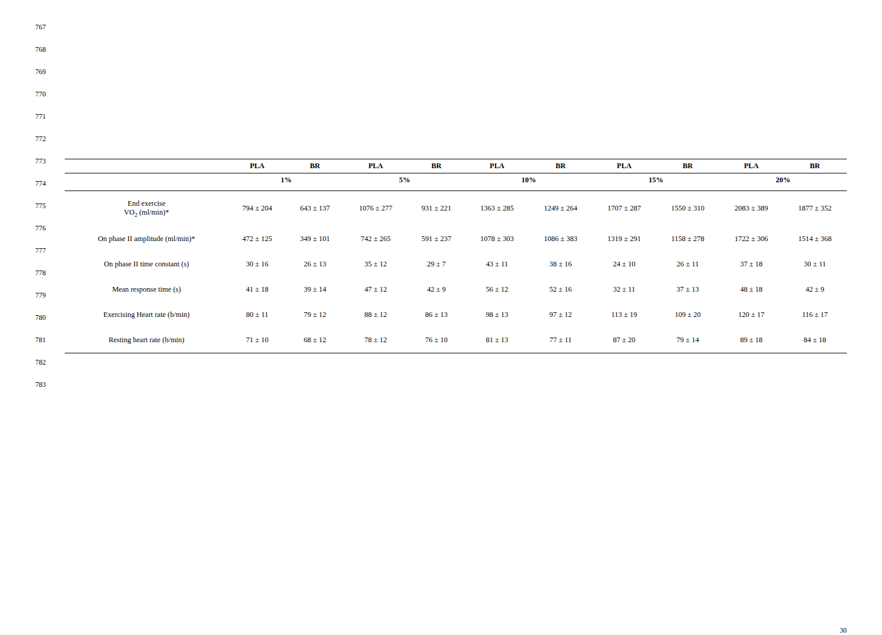767
768
769
770
771
772
773
774
775
776
777
778
779
780
781
782
783
| | PLA | BR | PLA | BR | PLA | BR | PLA | BR | PLA | BR |
| --- | --- | --- | --- | --- | --- | --- | --- | --- | --- | --- |
| | 1% | 5% | 10% | 15% | 20% |
| End exercise VO 2 (ml/min)* | 794 ± 204 | 643 ± 137 | 1076 ± 277 | 931 ± 221 | 1363 ± 285 | 1249 ± 264 | 1707 ± 287 | 1550 ± 310 | 2083 ± 389 | 1877 ± 352 |
| On phase II amplitude (ml/min)* | 472 ± 125 | 349 ± 101 | 742 ± 265 | 591 ± 237 | 1078 ± 303 | 1086 ± 383 | 1319 ± 291 | 1158 ± 278 | 1722 ± 306 | 1514 ± 368 |
| On phase II time constant (s) | 30 ± 16 | 26 ± 13 | 35 ± 12 | 29 ± 7 | 43 ± 11 | 38 ± 16 | 24 ± 10 | 26 ± 11 | 37 ± 18 | 30 ± 11 |
| Mean response time (s) | 41 ± 18 | 39 ± 14 | 47 ± 12 | 42 ± 9 | 56 ± 12 | 52 ± 16 | 32 ± 11 | 37 ± 13 | 48 ± 18 | 42 ± 9 |
| Exercising Heart rate (b/min) | 80 ± 11 | 79 ± 12 | 88 ± 12 | 86 ± 13 | 98 ± 13 | 97 ± 12 | 113 ± 19 | 109 ± 20 | 120 ± 17 | 116 ± 17 |
| Resting heart rate (b/min) | 71 ± 10 | 68 ± 12 | 78 ± 12 | 76 ± 10 | 81 ± 13 | 77 ± 11 | 87 ± 20 | 79 ± 14 | 89 ± 18 | 84 ± 18 |
30